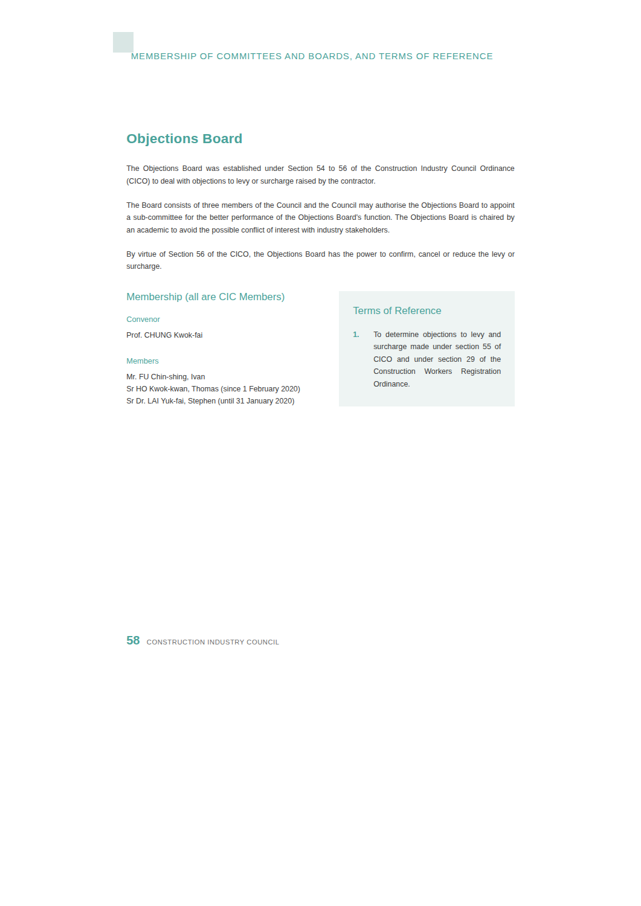Membership of Committees and Boards, and Terms of Reference
Objections Board
The Objections Board was established under Section 54 to 56 of the Construction Industry Council Ordinance (CICO) to deal with objections to levy or surcharge raised by the contractor.
The Board consists of three members of the Council and the Council may authorise the Objections Board to appoint a sub-committee for the better performance of the Objections Board's function. The Objections Board is chaired by an academic to avoid the possible conflict of interest with industry stakeholders.
By virtue of Section 56 of the CICO, the Objections Board has the power to confirm, cancel or reduce the levy or surcharge.
Membership (all are CIC Members)
Convenor
Prof. CHUNG Kwok-fai
Members
Mr. FU Chin-shing, Ivan
Sr HO Kwok-kwan, Thomas (since 1 February 2020)
Sr Dr. LAI Yuk-fai, Stephen (until 31 January 2020)
Terms of Reference
To determine objections to levy and surcharge made under section 55 of CICO and under section 29 of the Construction Workers Registration Ordinance.
58 Construction Industry Council